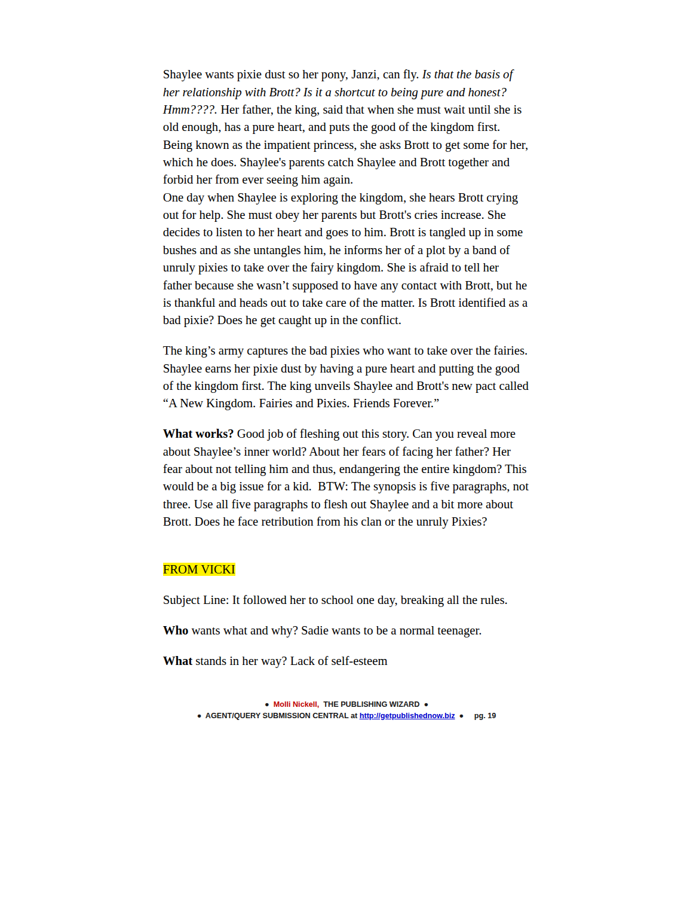Shaylee wants pixie dust so her pony, Janzi, can fly. Is that the basis of her relationship with Brott? Is it a shortcut to being pure and honest? Hmm????. Her father, the king, said that when she must wait until she is old enough, has a pure heart, and puts the good of the kingdom first. Being known as the impatient princess, she asks Brott to get some for her, which he does. Shaylee's parents catch Shaylee and Brott together and forbid her from ever seeing him again.
One day when Shaylee is exploring the kingdom, she hears Brott crying out for help. She must obey her parents but Brott's cries increase. She decides to listen to her heart and goes to him. Brott is tangled up in some bushes and as she untangles him, he informs her of a plot by a band of unruly pixies to take over the fairy kingdom. She is afraid to tell her father because she wasn’t supposed to have any contact with Brott, but he is thankful and heads out to take care of the matter. Is Brott identified as a bad pixie? Does he get caught up in the conflict.
The king’s army captures the bad pixies who want to take over the fairies. Shaylee earns her pixie dust by having a pure heart and putting the good of the kingdom first. The king unveils Shaylee and Brott's new pact called “A New Kingdom. Fairies and Pixies. Friends Forever.”
What works? Good job of fleshing out this story. Can you reveal more about Shaylee’s inner world? About her fears of facing her father? Her fear about not telling him and thus, endangering the entire kingdom? This would be a big issue for a kid. BTW: The synopsis is five paragraphs, not three. Use all five paragraphs to flesh out Shaylee and a bit more about Brott. Does he face retribution from his clan or the unruly Pixies?
FROM VICKI
Subject Line: It followed her to school one day, breaking all the rules.
Who wants what and why? Sadie wants to be a normal teenager.
What stands in her way? Lack of self-esteem
● Molli Nickell, THE PUBLISHING WIZARD ●
● AGENT/QUERY SUBMISSION CENTRAL at http://getpublishednow.biz ● pg. 19